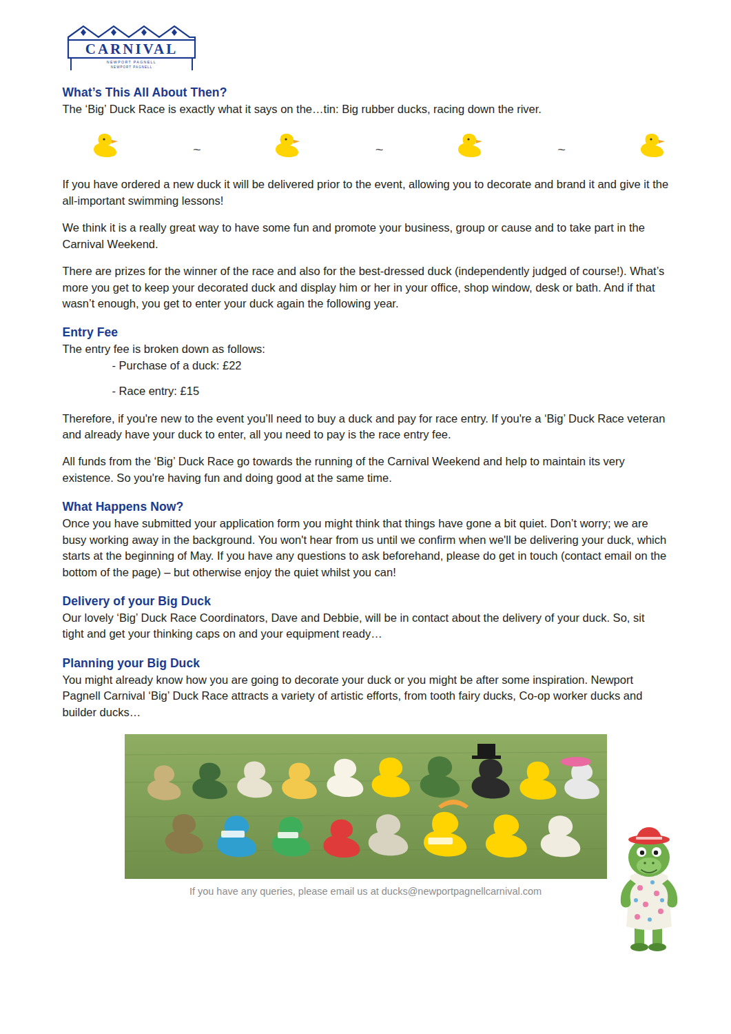CARNIVAL NEWPORT PAGNELL NEWPORT PAGNELL
What’s This All About Then?
The ‘Big’ Duck Race is exactly what it says on the…tin: Big rubber ducks, racing down the river.
~ ~ ~
If you have ordered a new duck it will be delivered prior to the event, allowing you to decorate and brand it and give it the all-important swimming lessons!
We think it is a really great way to have some fun and promote your business, group or cause and to take part in the Carnival Weekend.
There are prizes for the winner of the race and also for the best-dressed duck (independently judged of course!). What’s more you get to keep your decorated duck and display him or her in your office, shop window, desk or bath. And if that wasn’t enough, you get to enter your duck again the following year.
Entry Fee
The entry fee is broken down as follows:
- Purchase of a duck: £22
- Race entry: £15
Therefore, if you're new to the event you’ll need to buy a duck and pay for race entry. If you're a ‘Big’ Duck Race veteran and already have your duck to enter, all you need to pay is the race entry fee.
All funds from the ‘Big’ Duck Race go towards the running of the Carnival Weekend and help to maintain its very existence. So you're having fun and doing good at the same time.
What Happens Now?
Once you have submitted your application form you might think that things have gone a bit quiet. Don’t worry; we are busy working away in the background. You won't hear from us until we confirm when we'll be delivering your duck, which starts at the beginning of May. If you have any questions to ask beforehand, please do get in touch (contact email on the bottom of the page) – but otherwise enjoy the quiet whilst you can!
Delivery of your Big Duck
Our lovely ‘Big’ Duck Race Coordinators, Dave and Debbie, will be in contact about the delivery of your duck. So, sit tight and get your thinking caps on and your equipment ready…
Planning your Big Duck
You might already know how you are going to decorate your duck or you might be after some inspiration. Newport Pagnell Carnival ‘Big’ Duck Race attracts a variety of artistic efforts, from tooth fairy ducks, Co-op worker ducks and builder ducks…
If you have any queries, please email us at ducks@newportpagnellcarnival.com